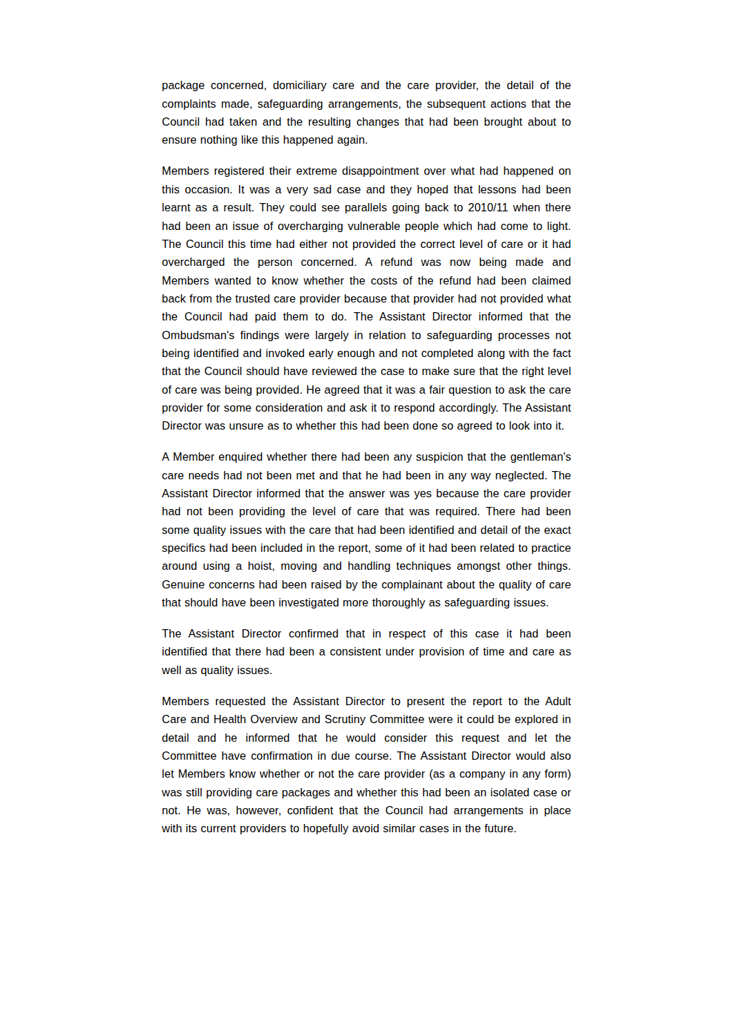package concerned, domiciliary care and the care provider, the detail of the complaints made, safeguarding arrangements, the subsequent actions that the Council had taken and the resulting changes that had been brought about to ensure nothing like this happened again.
Members registered their extreme disappointment over what had happened on this occasion. It was a very sad case and they hoped that lessons had been learnt as a result. They could see parallels going back to 2010/11 when there had been an issue of overcharging vulnerable people which had come to light. The Council this time had either not provided the correct level of care or it had overcharged the person concerned. A refund was now being made and Members wanted to know whether the costs of the refund had been claimed back from the trusted care provider because that provider had not provided what the Council had paid them to do. The Assistant Director informed that the Ombudsman's findings were largely in relation to safeguarding processes not being identified and invoked early enough and not completed along with the fact that the Council should have reviewed the case to make sure that the right level of care was being provided. He agreed that it was a fair question to ask the care provider for some consideration and ask it to respond accordingly. The Assistant Director was unsure as to whether this had been done so agreed to look into it.
A Member enquired whether there had been any suspicion that the gentleman's care needs had not been met and that he had been in any way neglected. The Assistant Director informed that the answer was yes because the care provider had not been providing the level of care that was required. There had been some quality issues with the care that had been identified and detail of the exact specifics had been included in the report, some of it had been related to practice around using a hoist, moving and handling techniques amongst other things. Genuine concerns had been raised by the complainant about the quality of care that should have been investigated more thoroughly as safeguarding issues.
The Assistant Director confirmed that in respect of this case it had been identified that there had been a consistent under provision of time and care as well as quality issues.
Members requested the Assistant Director to present the report to the Adult Care and Health Overview and Scrutiny Committee were it could be explored in detail and he informed that he would consider this request and let the Committee have confirmation in due course. The Assistant Director would also let Members know whether or not the care provider (as a company in any form) was still providing care packages and whether this had been an isolated case or not. He was, however, confident that the Council had arrangements in place with its current providers to hopefully avoid similar cases in the future.